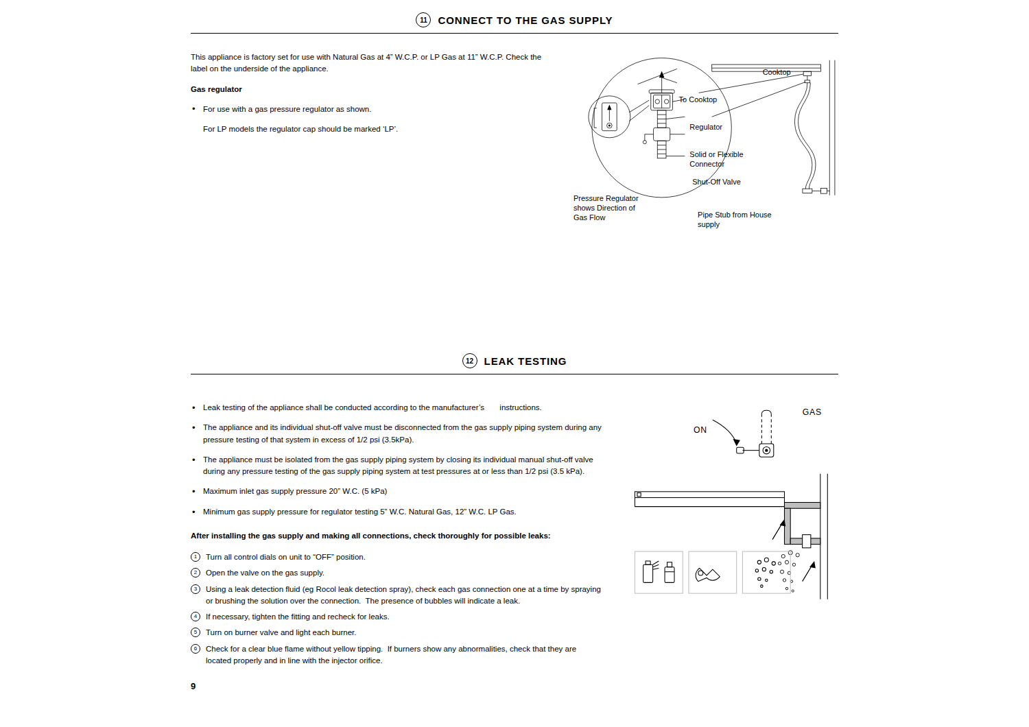11 CONNECT TO THE GAS SUPPLY
This appliance is factory set for use with Natural Gas at 4” W.C.P. or LP Gas at 11” W.C.P. Check the label on the underside of the appliance.
Gas regulator
For use with a gas pressure regulator as shown.
For LP models the regulator cap should be marked ‘LP’.
Cooktop
To Cooktop
Regulator
Solid or Flexible Connector
Shut-Off Valve
Pipe Stub from House supply
Pressure Regulator shows Direction of Gas Flow
12 LEAK TESTING
Leak testing of the appliance shall be conducted according to the manufacturer’s instructions.
The appliance and its individual shut-off valve must be disconnected from the gas supply piping system during any pressure testing of that system in excess of 1/2 psi (3.5kPa).
The appliance must be isolated from the gas supply piping system by closing its individual manual shut-off valve during any pressure testing of the gas supply piping system at test pressures at or less than 1/2 psi (3.5 kPa).
Maximum inlet gas supply pressure 20” W.C. (5 kPa)
Minimum gas supply pressure for regulator testing 5” W.C. Natural Gas, 12” W.C. LP Gas.
After installing the gas supply and making all connections, check thoroughly for possible leaks:
Turn all control dials on unit to “OFF” position.
Open the valve on the gas supply.
Using a leak detection fluid (eg Rocol leak detection spray), check each gas connection one at a time by spraying or brushing the solution over the connection. The presence of bubbles will indicate a leak.
If necessary, tighten the fitting and recheck for leaks.
Turn on burner valve and light each burner.
Check for a clear blue flame without yellow tipping. If burners show any abnormalities, check that they are located properly and in line with the injector orifice.
GAS ON
9